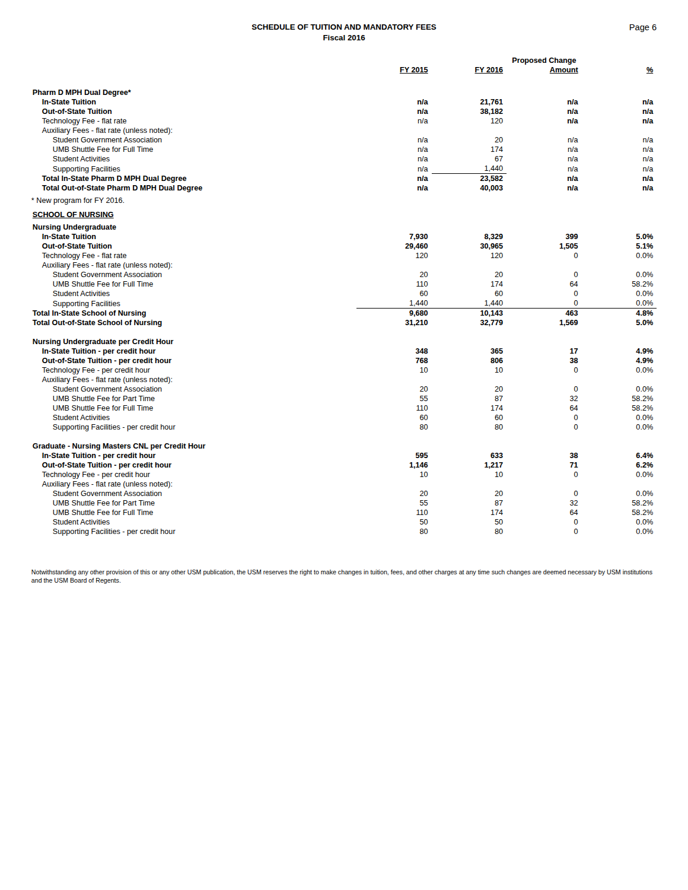Page 6
SCHEDULE OF TUITION AND MANDATORY FEES
Fiscal 2016
| | | Proposed Change |
| | FY 2015 | FY 2016 | Amount | % |
| Pharm D MPH Dual Degree* | | | | |
| In-State Tuition | n/a | 21,761 | n/a | n/a |
| Out-of-State Tuition | n/a | 38,182 | n/a | n/a |
| Technology Fee - flat rate | n/a | 120 | n/a | n/a |
| Auxiliary Fees - flat rate (unless noted): | | | | |
| Student Government Association | n/a | 20 | n/a | n/a |
| UMB Shuttle Fee for Full Time | n/a | 174 | n/a | n/a |
| Student Activities | n/a | 67 | n/a | n/a |
| Supporting Facilities | n/a | 1,440 | n/a | n/a |
| Total In-State Pharm D MPH Dual Degree | n/a | 23,582 | n/a | n/a |
| Total Out-of-State Pharm D MPH Dual Degree | n/a | 40,003 | n/a | n/a |
* New program for FY 2016.
| SCHOOL OF NURSING | | | | |
| Nursing Undergraduate | | | | |
| In-State Tuition | 7,930 | 8,329 | 399 | 5.0% |
| Out-of-State Tuition | 29,460 | 30,965 | 1,505 | 5.1% |
| Technology Fee - flat rate | 120 | 120 | 0 | 0.0% |
| Auxiliary Fees - flat rate (unless noted): | | | | |
| Student Government Association | 20 | 20 | 0 | 0.0% |
| UMB Shuttle Fee for Full Time | 110 | 174 | 64 | 58.2% |
| Student Activities | 60 | 60 | 0 | 0.0% |
| Supporting Facilities | 1,440 | 1,440 | 0 | 0.0% |
| Total In-State School of Nursing | 9,680 | 10,143 | 463 | 4.8% |
| Total Out-of-State School of Nursing | 31,210 | 32,779 | 1,569 | 5.0% |
| Nursing Undergraduate per Credit Hour | | | | |
| In-State Tuition - per credit hour | 348 | 365 | 17 | 4.9% |
| Out-of-State Tuition - per credit hour | 768 | 806 | 38 | 4.9% |
| Technology Fee - per credit hour | 10 | 10 | 0 | 0.0% |
| Auxiliary Fees - flat rate (unless noted): | | | | |
| Student Government Association | 20 | 20 | 0 | 0.0% |
| UMB Shuttle Fee for Part Time | 55 | 87 | 32 | 58.2% |
| UMB Shuttle Fee for Full Time | 110 | 174 | 64 | 58.2% |
| Student Activities | 60 | 60 | 0 | 0.0% |
| Supporting Facilities - per credit hour | 80 | 80 | 0 | 0.0% |
| Graduate - Nursing Masters CNL per Credit Hour | | | | |
| In-State Tuition - per credit hour | 595 | 633 | 38 | 6.4% |
| Out-of-State Tuition - per credit hour | 1,146 | 1,217 | 71 | 6.2% |
| Technology Fee - per credit hour | 10 | 10 | 0 | 0.0% |
| Auxiliary Fees - flat rate (unless noted): | | | | |
| Student Government Association | 20 | 20 | 0 | 0.0% |
| UMB Shuttle Fee for Part Time | 55 | 87 | 32 | 58.2% |
| UMB Shuttle Fee for Full Time | 110 | 174 | 64 | 58.2% |
| Student Activities | 50 | 50 | 0 | 0.0% |
| Supporting Facilities - per credit hour | 80 | 80 | 0 | 0.0% |
Notwithstanding any other provision of this or any other USM publication, the USM reserves the right to make changes in tuition, fees, and other charges at any time such changes are deemed necessary by USM institutions and the USM Board of Regents.